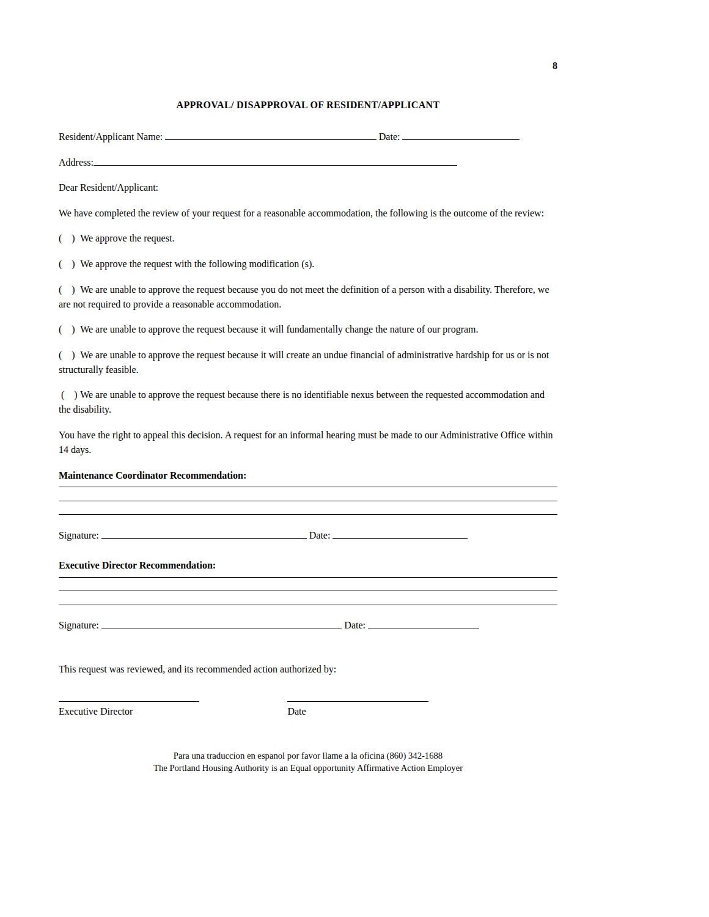8
Approval/ Disapproval of Resident/Applicant
Resident/Applicant Name: Date:
Address:
Dear Resident/Applicant:
We have completed the review of your request for a reasonable accommodation, the following is the outcome of the review:
( ) We approve the request.
( ) We approve the request with the following modification (s).
( ) We are unable to approve the request because you do not meet the definition of a person with a disability. Therefore, we are not required to provide a reasonable accommodation.
( ) We are unable to approve the request because it will fundamentally change the nature of our program.
( ) We are unable to approve the request because it will create an undue financial of administrative hardship for us or is not structurally feasible.
( ) We are unable to approve the request because there is no identifiable nexus between the requested accommodation and the disability.
You have the right to appeal this decision. A request for an informal hearing must be made to our Administrative Office within 14 days.
Maintenance Coordinator Recommendation:
Signature: Date:
Executive Director Recommendation:
Signature: Date:
This request was reviewed, and its recommended action authorized by:
Executive Director Date
Para una traduccion en espanol por favor llame a la oficina (860) 342-1688
The Portland Housing Authority is an Equal opportunity Affirmative Action Employer